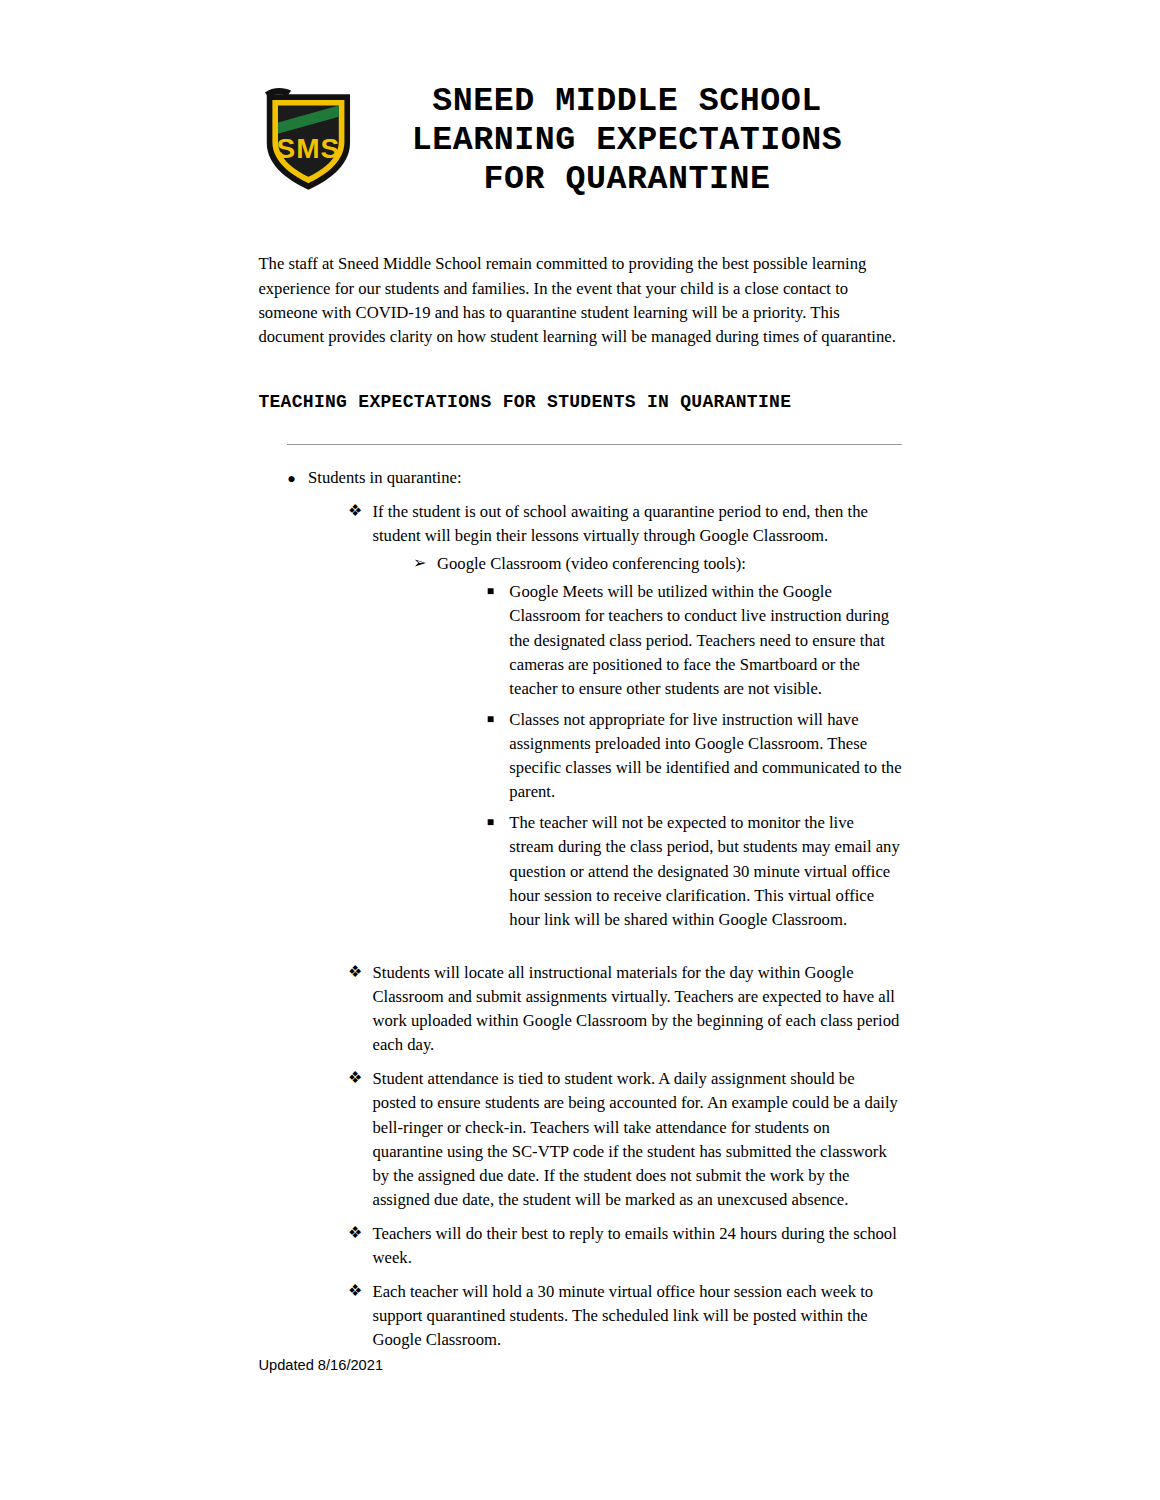SMS
Sneed Middle School Learning Expectations for Quarantine
The staff at Sneed Middle School remain committed to providing the best possible learning experience for our students and families. In the event that your child is a close contact to someone with COVID-19 and has to quarantine student learning will be a priority. This document provides clarity on how student learning will be managed during times of quarantine.
Teaching Expectations for Students In Quarantine
● Students in quarantine:
❖ If the student is out of school awaiting a quarantine period to end, then the student will begin their lessons virtually through Google Classroom.
➢ Google Classroom (video conferencing tools):
■ Google Meets will be utilized within the Google Classroom for teachers to conduct live instruction during the designated class period. Teachers need to ensure that cameras are positioned to face the Smartboard or the teacher to ensure other students are not visible.
■ Classes not appropriate for live instruction will have assignments preloaded into Google Classroom. These specific classes will be identified and communicated to the parent.
■ The teacher will not be expected to monitor the live stream during the class period, but students may email any question or attend the designated 30 minute virtual office hour session to receive clarification. This virtual office hour link will be shared within Google Classroom.
❖ Students will locate all instructional materials for the day within Google Classroom and submit assignments virtually. Teachers are expected to have all work uploaded within Google Classroom by the beginning of each class period each day.
❖ Student attendance is tied to student work. A daily assignment should be posted to ensure students are being accounted for. An example could be a daily bell-ringer or check-in. Teachers will take attendance for students on quarantine using the SC-VTP code if the student has submitted the classwork by the assigned due date. If the student does not submit the work by the assigned due date, the student will be marked as an unexcused absence.
❖ Teachers will do their best to reply to emails within 24 hours during the school week.
❖ Each teacher will hold a 30 minute virtual office hour session each week to support quarantined students. The scheduled link will be posted within the Google Classroom.
Updated 8/16/2021